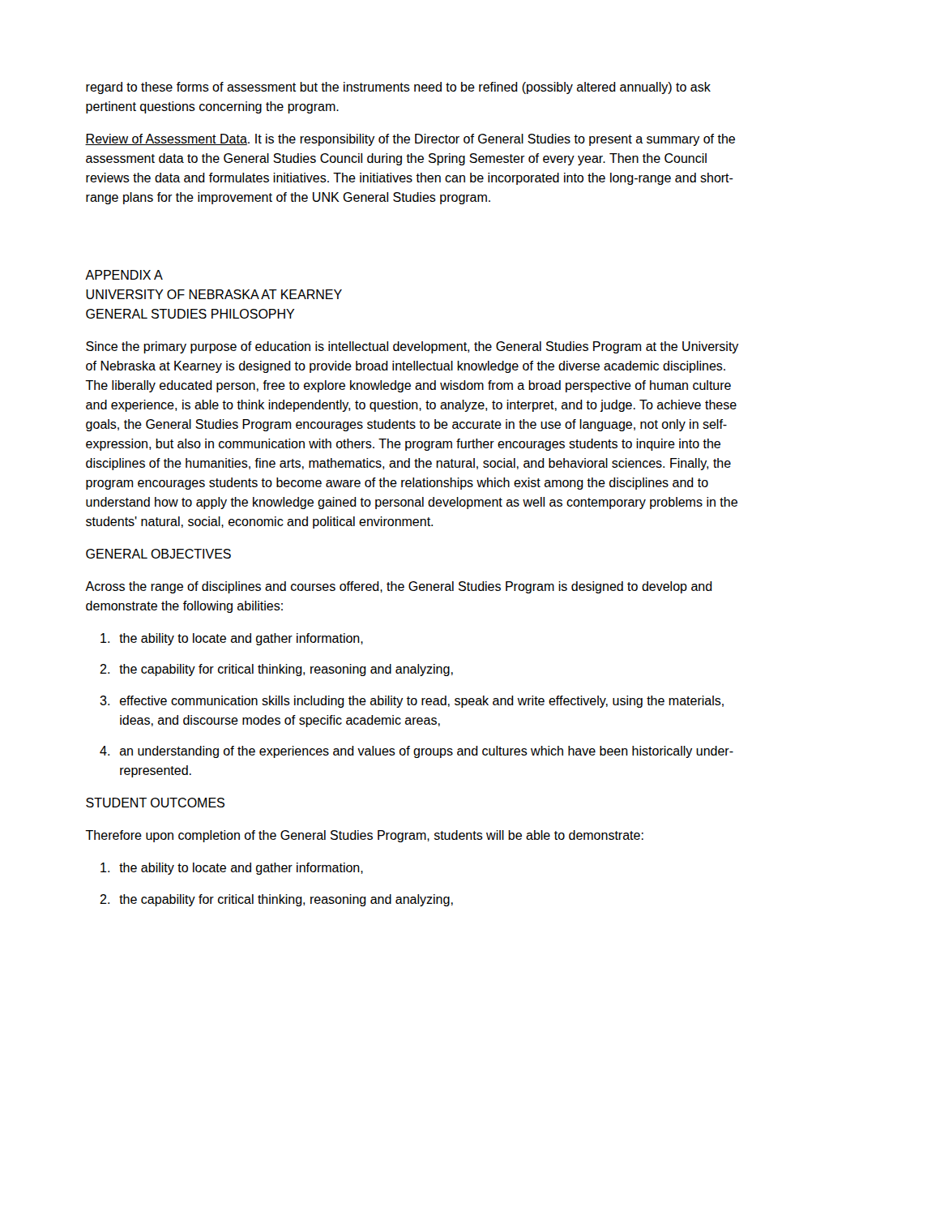regard to these forms of assessment but the instruments need to be refined (possibly altered annually) to ask pertinent questions concerning the program.
Review of Assessment Data. It is the responsibility of the Director of General Studies to present a summary of the assessment data to the General Studies Council during the Spring Semester of every year. Then the Council reviews the data and formulates initiatives. The initiatives then can be incorporated into the long-range and short-range plans for the improvement of the UNK General Studies program.
APPENDIX A
UNIVERSITY OF NEBRASKA AT KEARNEY
GENERAL STUDIES PHILOSOPHY
Since the primary purpose of education is intellectual development, the General Studies Program at the University of Nebraska at Kearney is designed to provide broad intellectual knowledge of the diverse academic disciplines. The liberally educated person, free to explore knowledge and wisdom from a broad perspective of human culture and experience, is able to think independently, to question, to analyze, to interpret, and to judge. To achieve these goals, the General Studies Program encourages students to be accurate in the use of language, not only in self-expression, but also in communication with others. The program further encourages students to inquire into the disciplines of the humanities, fine arts, mathematics, and the natural, social, and behavioral sciences. Finally, the program encourages students to become aware of the relationships which exist among the disciplines and to understand how to apply the knowledge gained to personal development as well as contemporary problems in the students' natural, social, economic and political environment.
GENERAL OBJECTIVES
Across the range of disciplines and courses offered, the General Studies Program is designed to develop and demonstrate the following abilities:
the ability to locate and gather information,
the capability for critical thinking, reasoning and analyzing,
effective communication skills including the ability to read, speak and write effectively, using the materials, ideas, and discourse modes of specific academic areas,
an understanding of the experiences and values of groups and cultures which have been historically under-represented.
STUDENT OUTCOMES
Therefore upon completion of the General Studies Program, students will be able to demonstrate:
the ability to locate and gather information,
the capability for critical thinking, reasoning and analyzing,